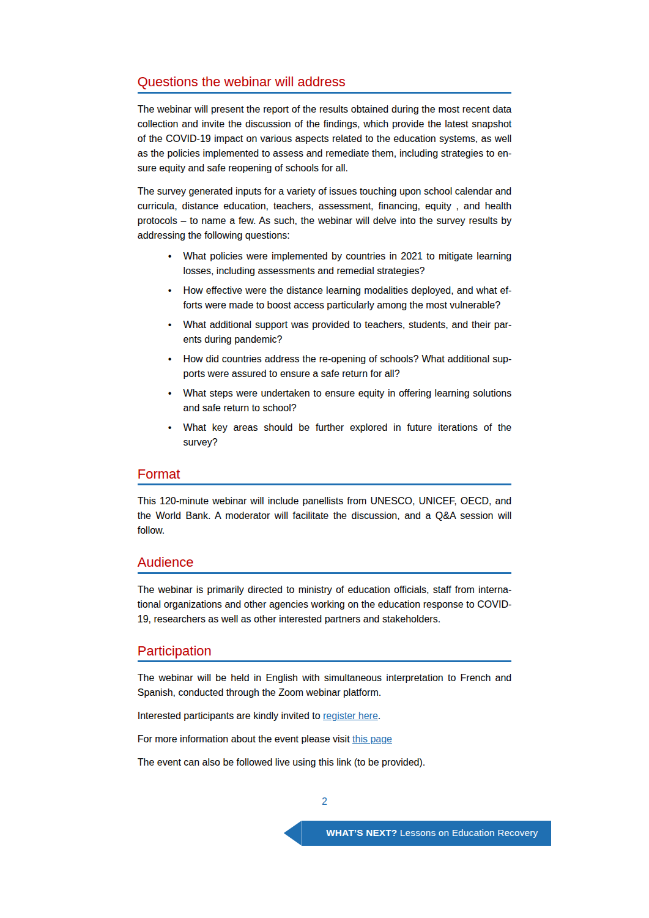Questions the webinar will address
The webinar will present the report of the results obtained during the most recent data collection and invite the discussion of the findings, which provide the latest snapshot of the COVID-19 impact on various aspects related to the education systems, as well as the policies implemented to assess and remediate them, including strategies to ensure equity and safe reopening of schools for all.
The survey generated inputs for a variety of issues touching upon school calendar and curricula, distance education, teachers, assessment, financing, equity , and health protocols – to name a few. As such, the webinar will delve into the survey results by addressing the following questions:
What policies were implemented by countries in 2021 to mitigate learning losses, including assessments and remedial strategies?
How effective were the distance learning modalities deployed, and what efforts were made to boost access particularly among the most vulnerable?
What additional support was provided to teachers, students, and their parents during pandemic?
How did countries address the re-opening of schools? What additional supports were assured to ensure a safe return for all?
What steps were undertaken to ensure equity in offering learning solutions and safe return to school?
What key areas should be further explored in future iterations of the survey?
Format
This 120-minute webinar will include panellists from UNESCO, UNICEF, OECD, and the World Bank. A moderator will facilitate the discussion, and a Q&A session will follow.
Audience
The webinar is primarily directed to ministry of education officials, staff from international organizations and other agencies working on the education response to COVID-19, researchers as well as other interested partners and stakeholders.
Participation
The webinar will be held in English with simultaneous interpretation to French and Spanish, conducted through the Zoom webinar platform.
Interested participants are kindly invited to register here.
For more information about the event please visit this page
The event can also be followed live using this link (to be provided).
2
WHAT’S NEXT? Lessons on Education Recovery